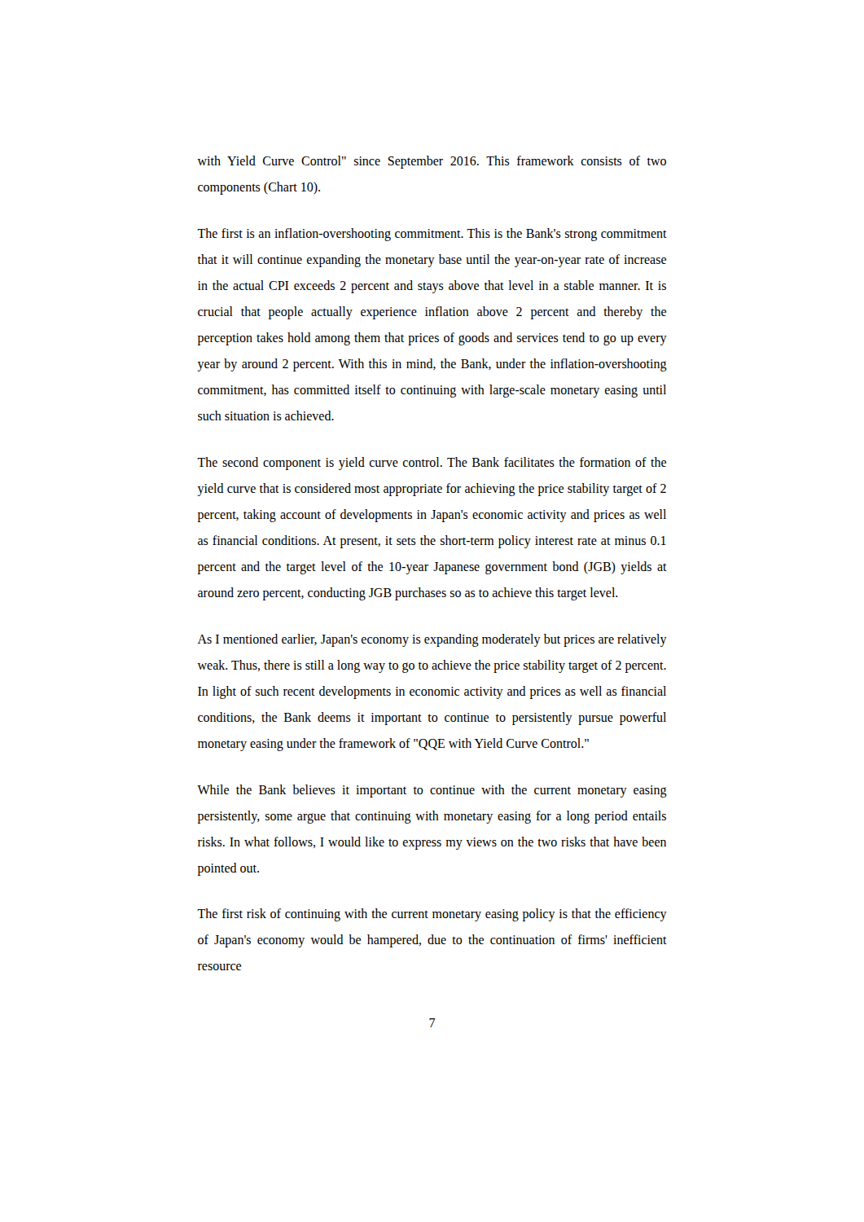with Yield Curve Control" since September 2016. This framework consists of two components (Chart 10).
The first is an inflation-overshooting commitment. This is the Bank's strong commitment that it will continue expanding the monetary base until the year-on-year rate of increase in the actual CPI exceeds 2 percent and stays above that level in a stable manner. It is crucial that people actually experience inflation above 2 percent and thereby the perception takes hold among them that prices of goods and services tend to go up every year by around 2 percent. With this in mind, the Bank, under the inflation-overshooting commitment, has committed itself to continuing with large-scale monetary easing until such situation is achieved.
The second component is yield curve control. The Bank facilitates the formation of the yield curve that is considered most appropriate for achieving the price stability target of 2 percent, taking account of developments in Japan's economic activity and prices as well as financial conditions. At present, it sets the short-term policy interest rate at minus 0.1 percent and the target level of the 10-year Japanese government bond (JGB) yields at around zero percent, conducting JGB purchases so as to achieve this target level.
As I mentioned earlier, Japan's economy is expanding moderately but prices are relatively weak. Thus, there is still a long way to go to achieve the price stability target of 2 percent. In light of such recent developments in economic activity and prices as well as financial conditions, the Bank deems it important to continue to persistently pursue powerful monetary easing under the framework of "QQE with Yield Curve Control."
While the Bank believes it important to continue with the current monetary easing persistently, some argue that continuing with monetary easing for a long period entails risks. In what follows, I would like to express my views on the two risks that have been pointed out.
The first risk of continuing with the current monetary easing policy is that the efficiency of Japan's economy would be hampered, due to the continuation of firms' inefficient resource
7